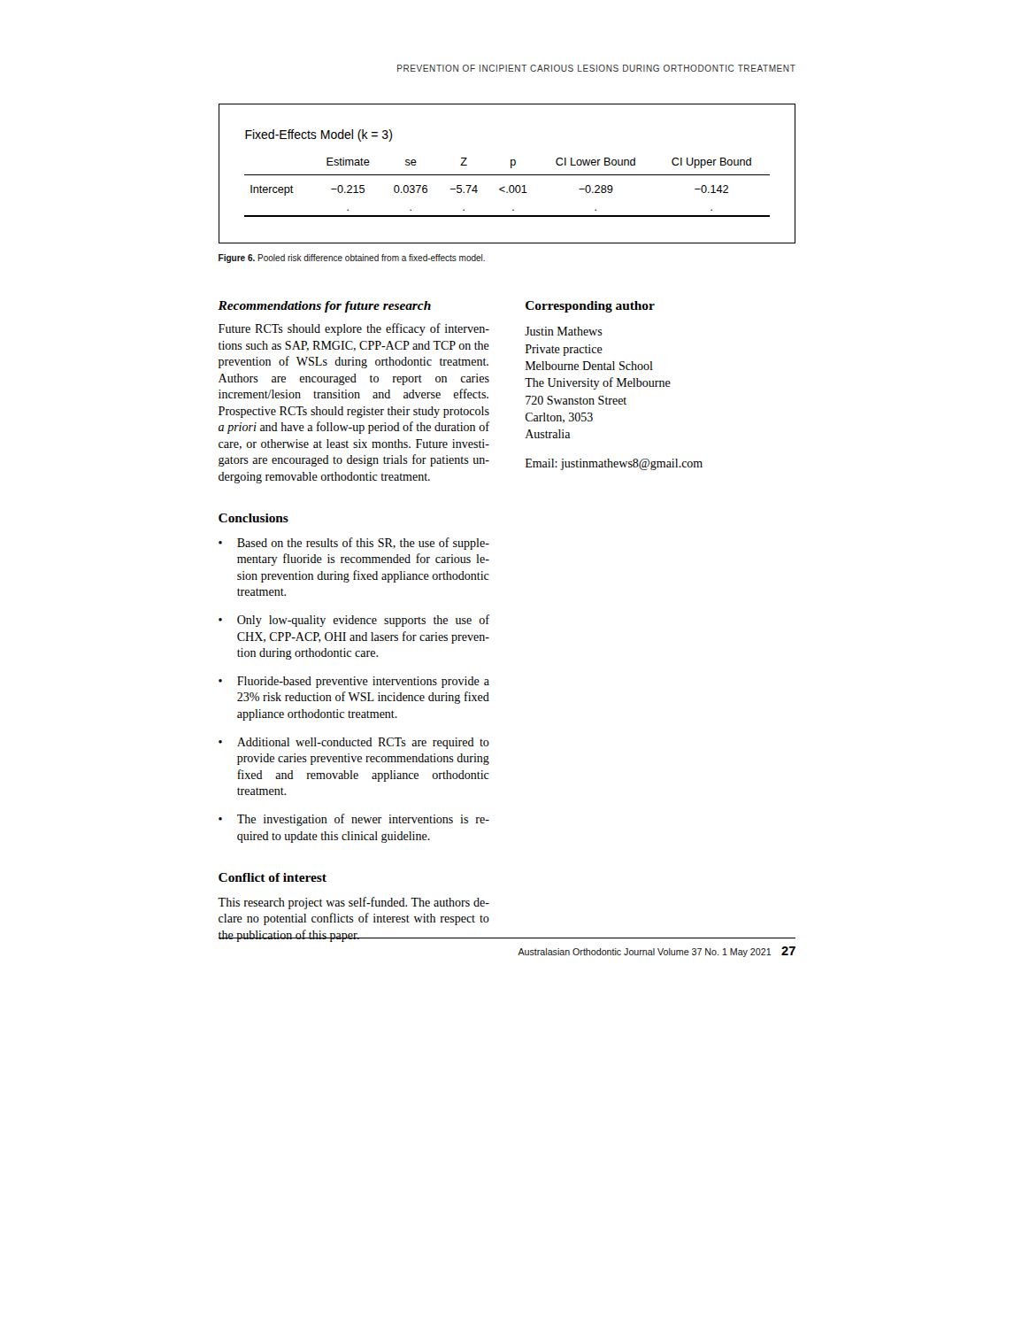Prevention of Incipient Carious Lesions During Orthodontic Treatment
Fixed-Effects Model (k = 3)
| | Estimate | se | Z | p | CI Lower Bound | CI Upper Bound |
| --- | --- | --- | --- | --- | --- | --- |
| Intercept | −0.215 | 0.0376 | −5.74 | <.001 | −0.289 | −0.142 |
| | . | . | . | . | . | . |
Figure 6. Pooled risk difference obtained from a fixed-effects model.
Recommendations for future research
Future RCTs should explore the efficacy of interventions such as SAP, RMGIC, CPP-ACP and TCP on the prevention of WSLs during orthodontic treatment. Authors are encouraged to report on caries increment/lesion transition and adverse effects. Prospective RCTs should register their study protocols a priori and have a follow-up period of the duration of care, or otherwise at least six months. Future investigators are encouraged to design trials for patients undergoing removable orthodontic treatment.
Conclusions
Based on the results of this SR, the use of supplementary fluoride is recommended for carious lesion prevention during fixed appliance orthodontic treatment.
Only low-quality evidence supports the use of CHX, CPP-ACP, OHI and lasers for caries prevention during orthodontic care.
Fluoride-based preventive interventions provide a 23% risk reduction of WSL incidence during fixed appliance orthodontic treatment.
Additional well-conducted RCTs are required to provide caries preventive recommendations during fixed and removable appliance orthodontic treatment.
The investigation of newer interventions is required to update this clinical guideline.
Conflict of interest
This research project was self-funded. The authors declare no potential conflicts of interest with respect to the publication of this paper.
Corresponding author
Justin Mathews
Private practice
Melbourne Dental School
The University of Melbourne
720 Swanston Street
Carlton, 3053
Australia
Email: justinmathews8@gmail.com
Australasian Orthodontic Journal Volume 37 No. 1 May 2021 27